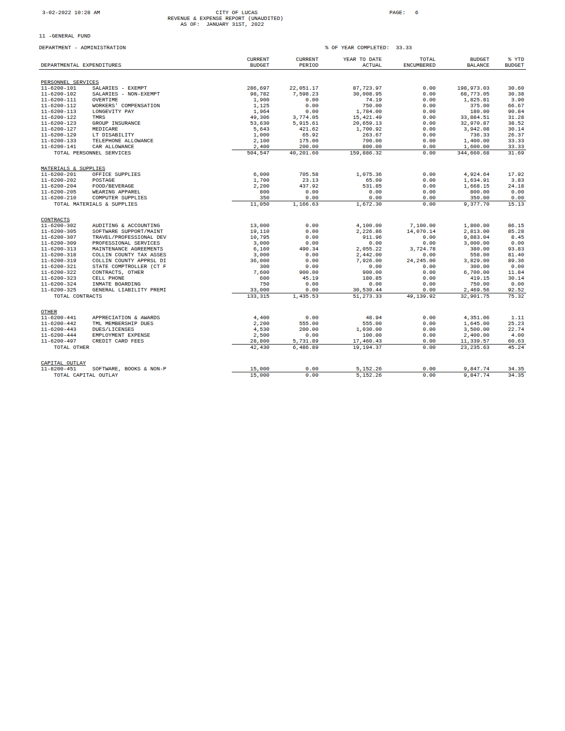3-02-2022 10:28 AM CITY OF LUCAS PAGE: 6
REVENUE & EXPENSE REPORT (UNAUDITED)
AS OF: JANUARY 31ST, 2022
11 -GENERAL FUND
DEPARTMENT - ADMINISTRATION % OF YEAR COMPLETED: 33.33
| DEPARTMENTAL EXPENDITURES | CURRENT BUDGET | CURRENT PERIOD | YEAR TO DATE ACTUAL | TOTAL ENCUMBERED | BUDGET BALANCE | % YTD BUDGET |
| --- | --- | --- | --- | --- | --- | --- |
| PERSONNEL SERVICES |
| 11-6200-101 SALARIES - EXEMPT | 286,697 | 22,051.17 | 87,723.97 | 0.00 | 198,973.03 | 30.60 |
| 11-6200-102 SALARIES - NON-EXEMPT | 98,782 | 7,598.23 | 30,008.95 | 0.00 | 68,773.05 | 30.38 |
| 11-6200-111 OVERTIME | 1,900 | 0.00 | 74.19 | 0.00 | 1,825.81 | 3.90 |
| 11-6200-112 WORKERS' COMPENSATION | 1,125 | 0.00 | 750.00 | 0.00 | 375.00 | 66.67 |
| 11-6200-113 LONGEVITY PAY | 1,964 | 0.00 | 1,784.00 | 0.00 | 180.00 | 90.84 |
| 11-6200-122 TMRS | 49,306 | 3,774.05 | 15,421.49 | 0.00 | 33,884.51 | 31.28 |
| 11-6200-123 GROUP INSURANCE | 53,630 | 5,915.61 | 20,659.13 | 0.00 | 32,970.87 | 38.52 |
| 11-6200-127 MEDICARE | 5,643 | 421.62 | 1,700.92 | 0.00 | 3,942.08 | 30.14 |
| 11-6200-129 LT DISABILITY | 1,000 | 65.92 | 263.67 | 0.00 | 736.33 | 26.37 |
| 11-6200-133 TELEPHONE ALLOWANCE | 2,100 | 175.00 | 700.00 | 0.00 | 1,400.00 | 33.33 |
| 11-6200-141 CAR ALLOWANCE | 2,400 | 200.00 | 800.00 | 0.00 | 1,600.00 | 33.33 |
| TOTAL PERSONNEL SERVICES | 504,547 | 40,201.60 | 159,886.32 | 0.00 | 344,660.68 | 31.69 |
| MATERIALS & SUPPLIES |
| 11-6200-201 OFFICE SUPPLIES | 6,000 | 705.58 | 1,075.36 | 0.00 | 4,924.64 | 17.92 |
| 11-6200-202 POSTAGE | 1,700 | 23.13 | 65.09 | 0.00 | 1,634.91 | 3.83 |
| 11-6200-204 FOOD/BEVERAGE | 2,200 | 437.92 | 531.85 | 0.00 | 1,668.15 | 24.18 |
| 11-6200-205 WEARING APPAREL | 800 | 0.00 | 0.00 | 0.00 | 800.00 | 0.00 |
| 11-6200-210 COMPUTER SUPPLIES | 350 | 0.00 | 0.00 | 0.00 | 350.00 | 0.00 |
| TOTAL MATERIALS & SUPPLIES | 11,050 | 1,166.63 | 1,672.30 | 0.00 | 9,377.70 | 15.13 |
| CONTRACTS |
| 11-6200-302 AUDITING & ACCOUNTING | 13,000 | 0.00 | 4,100.00 | 7,100.00 | 1,800.00 | 86.15 |
| 11-6200-305 SOFTWARE SUPPORT/MAINT | 19,110 | 0.00 | 2,226.86 | 14,070.14 | 2,813.00 | 85.28 |
| 11-6200-307 TRAVEL/PROFESSIONAL DEV | 10,795 | 0.00 | 911.96 | 0.00 | 9,883.04 | 8.45 |
| 11-6200-309 PROFESSIONAL SERVICES | 3,000 | 0.00 | 0.00 | 0.00 | 3,000.00 | 0.00 |
| 11-6200-313 MAINTENANCE AGREEMENTS | 6,160 | 490.34 | 2,055.22 | 3,724.78 | 380.00 | 93.83 |
| 11-6200-318 COLLIN COUNTY TAX ASSES | 3,000 | 0.00 | 2,442.00 | 0.00 | 558.00 | 81.40 |
| 11-6200-319 COLLIN COUNTY APPRSL DI | 36,000 | 0.00 | 7,926.00 | 24,245.00 | 3,829.00 | 89.36 |
| 11-6200-321 STATE COMPTROLLER (CT F | 300 | 0.00 | 0.00 | 0.00 | 300.00 | 0.00 |
| 11-6200-322 CONTRACTS, OTHER | 7,600 | 900.00 | 900.00 | 0.00 | 6,700.00 | 11.84 |
| 11-6200-323 CELL PHONE | 600 | 45.19 | 180.85 | 0.00 | 419.15 | 30.14 |
| 11-6200-324 INMATE BOARDING | 750 | 0.00 | 0.00 | 0.00 | 750.00 | 0.00 |
| 11-6200-325 GENERAL LIABILITY PREMI | 33,000 | 0.00 | 30,530.44 | 0.00 | 2,469.56 | 92.52 |
| TOTAL CONTRACTS | 133,315 | 1,435.53 | 51,273.33 | 49,139.92 | 32,901.75 | 75.32 |
| OTHER |
| 11-6200-441 APPRECIATION & AWARDS | 4,400 | 0.00 | 48.94 | 0.00 | 4,351.06 | 1.11 |
| 11-6200-442 TML MEMBERSHIP DUES | 2,200 | 555.00 | 555.00 | 0.00 | 1,645.00 | 25.23 |
| 11-6200-443 DUES/LICENSES | 4,530 | 200.00 | 1,030.00 | 0.00 | 3,500.00 | 22.74 |
| 11-6200-444 EMPLOYMENT EXPENSE | 2,500 | 0.00 | 100.00 | 0.00 | 2,400.00 | 4.00 |
| 11-6200-497 CREDIT CARD FEES | 28,800 | 5,731.89 | 17,460.43 | 0.00 | 11,339.57 | 60.63 |
| TOTAL OTHER | 42,430 | 6,486.89 | 19,194.37 | 0.00 | 23,235.63 | 45.24 |
| CAPITAL OUTLAY |
| 11-8200-451 SOFTWARE, BOOKS & NON-P | 15,000 | 0.00 | 5,152.26 | 0.00 | 9,847.74 | 34.35 |
| TOTAL CAPITAL OUTLAY | 15,000 | 0.00 | 5,152.26 | 0.00 | 9,847.74 | 34.35 |